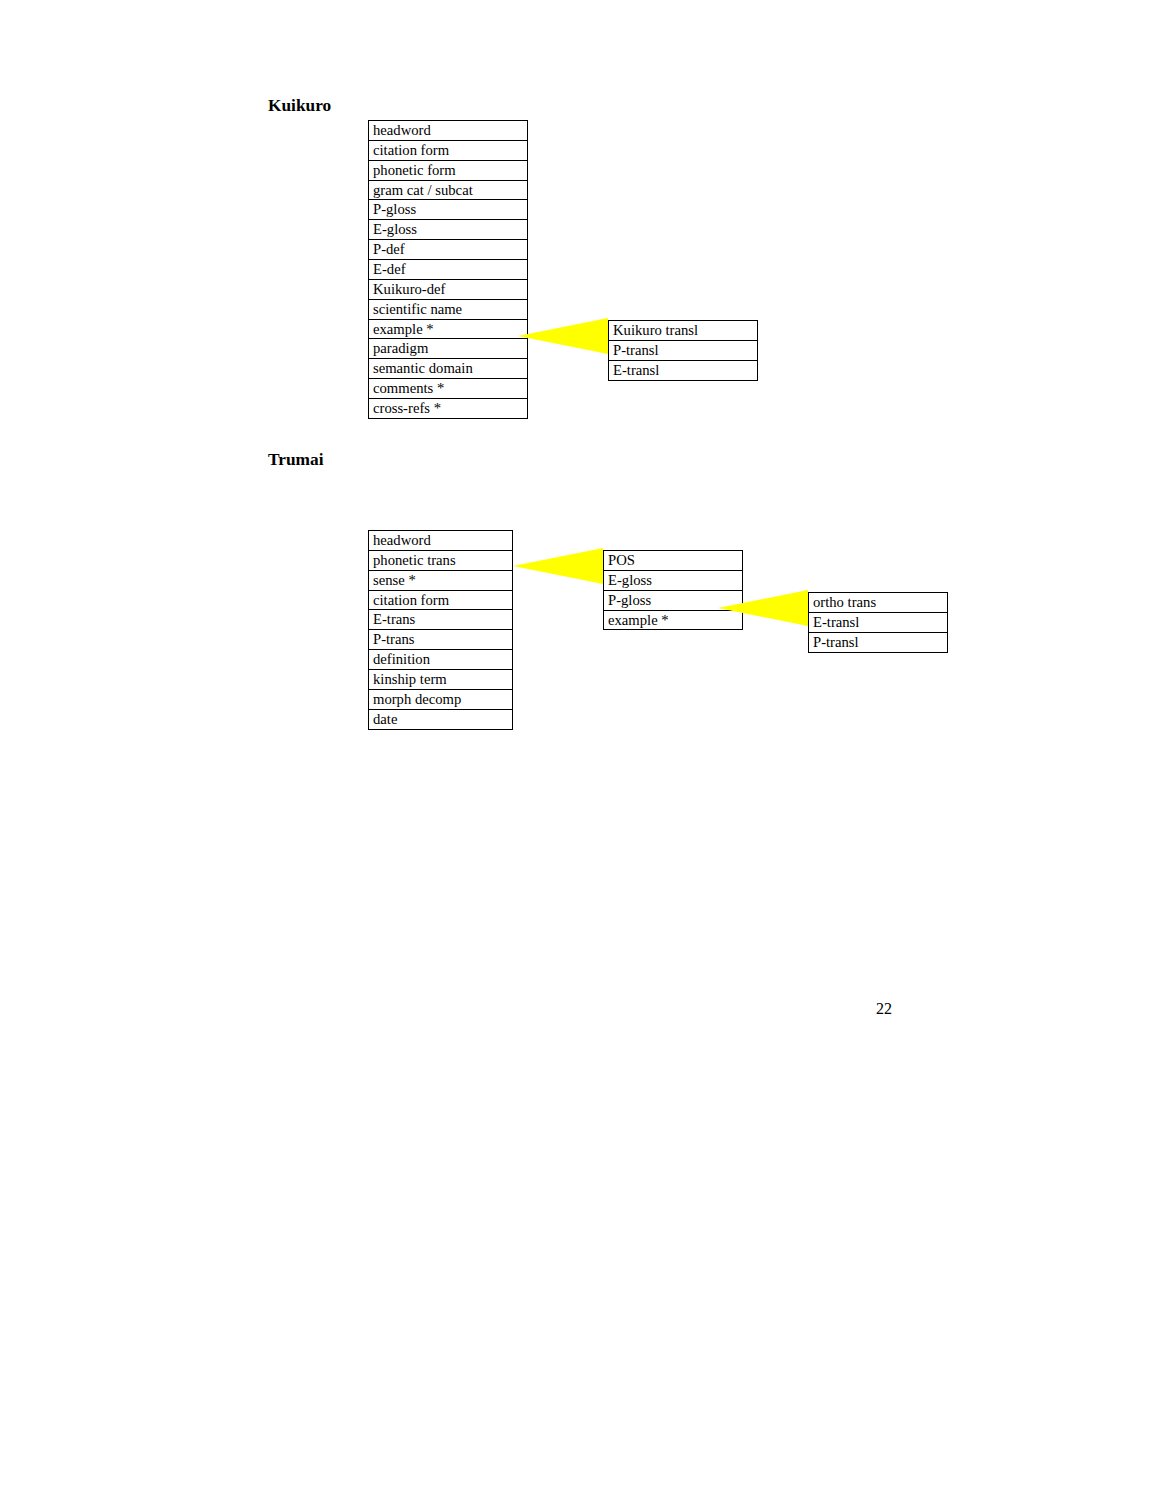Kuikuro
| headword |
| citation form |
| phonetic form |
| gram cat / subcat |
| P-gloss |
| E-gloss |
| P-def |
| E-def |
| Kuikuro-def |
| scientific name |
| example * |
| paradigm |
| semantic domain |
| comments * |
| cross-refs * |
| Kuikuro transl |
| P-transl |
| E-transl |
Trumai
| headword |
| phonetic trans |
| sense * |
| citation form |
| E-trans |
| P-trans |
| definition |
| kinship term |
| morph decomp |
| date |
| POS |
| E-gloss |
| P-gloss |
| example * |
| ortho trans |
| E-transl |
| P-transl |
22